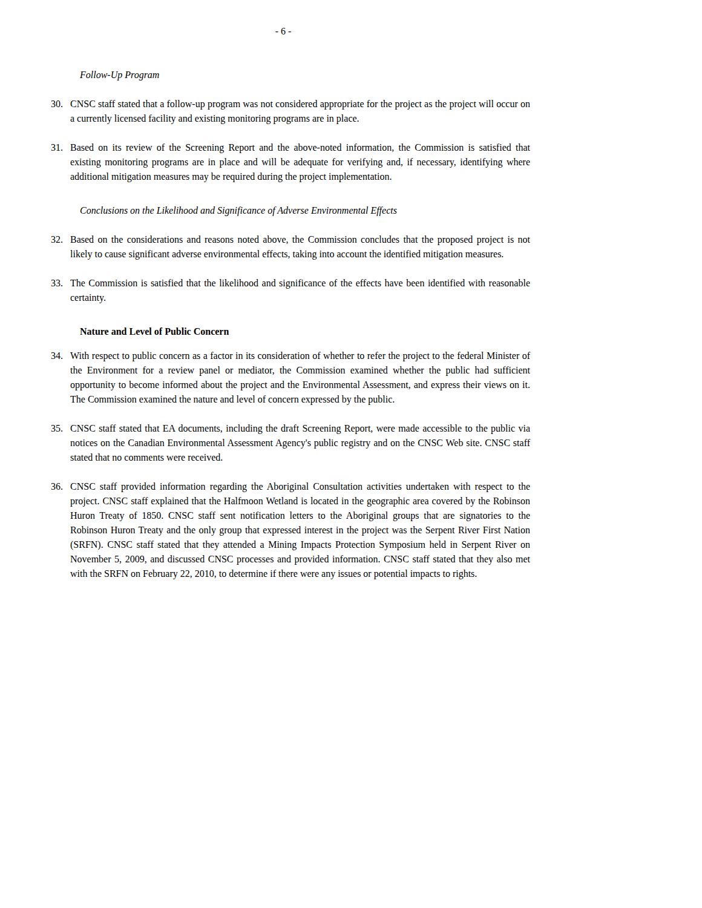- 6 -
Follow-Up Program
30.
CNSC staff stated that a follow-up program was not considered appropriate for the project as the project will occur on a currently licensed facility and existing monitoring programs are in place.
31.
Based on its review of the Screening Report and the above-noted information, the Commission is satisfied that existing monitoring programs are in place and will be adequate for verifying and, if necessary, identifying where additional mitigation measures may be required during the project implementation.
Conclusions on the Likelihood and Significance of Adverse Environmental Effects
32.
Based on the considerations and reasons noted above, the Commission concludes that the proposed project is not likely to cause significant adverse environmental effects, taking into account the identified mitigation measures.
33.
The Commission is satisfied that the likelihood and significance of the effects have been identified with reasonable certainty.
Nature and Level of Public Concern
34.
With respect to public concern as a factor in its consideration of whether to refer the project to the federal Minister of the Environment for a review panel or mediator, the Commission examined whether the public had sufficient opportunity to become informed about the project and the Environmental Assessment, and express their views on it. The Commission examined the nature and level of concern expressed by the public.
35.
CNSC staff stated that EA documents, including the draft Screening Report, were made accessible to the public via notices on the Canadian Environmental Assessment Agency's public registry and on the CNSC Web site. CNSC staff stated that no comments were received.
36.
CNSC staff provided information regarding the Aboriginal Consultation activities undertaken with respect to the project. CNSC staff explained that the Halfmoon Wetland is located in the geographic area covered by the Robinson Huron Treaty of 1850. CNSC staff sent notification letters to the Aboriginal groups that are signatories to the Robinson Huron Treaty and the only group that expressed interest in the project was the Serpent River First Nation (SRFN). CNSC staff stated that they attended a Mining Impacts Protection Symposium held in Serpent River on November 5, 2009, and discussed CNSC processes and provided information. CNSC staff stated that they also met with the SRFN on February 22, 2010, to determine if there were any issues or potential impacts to rights.